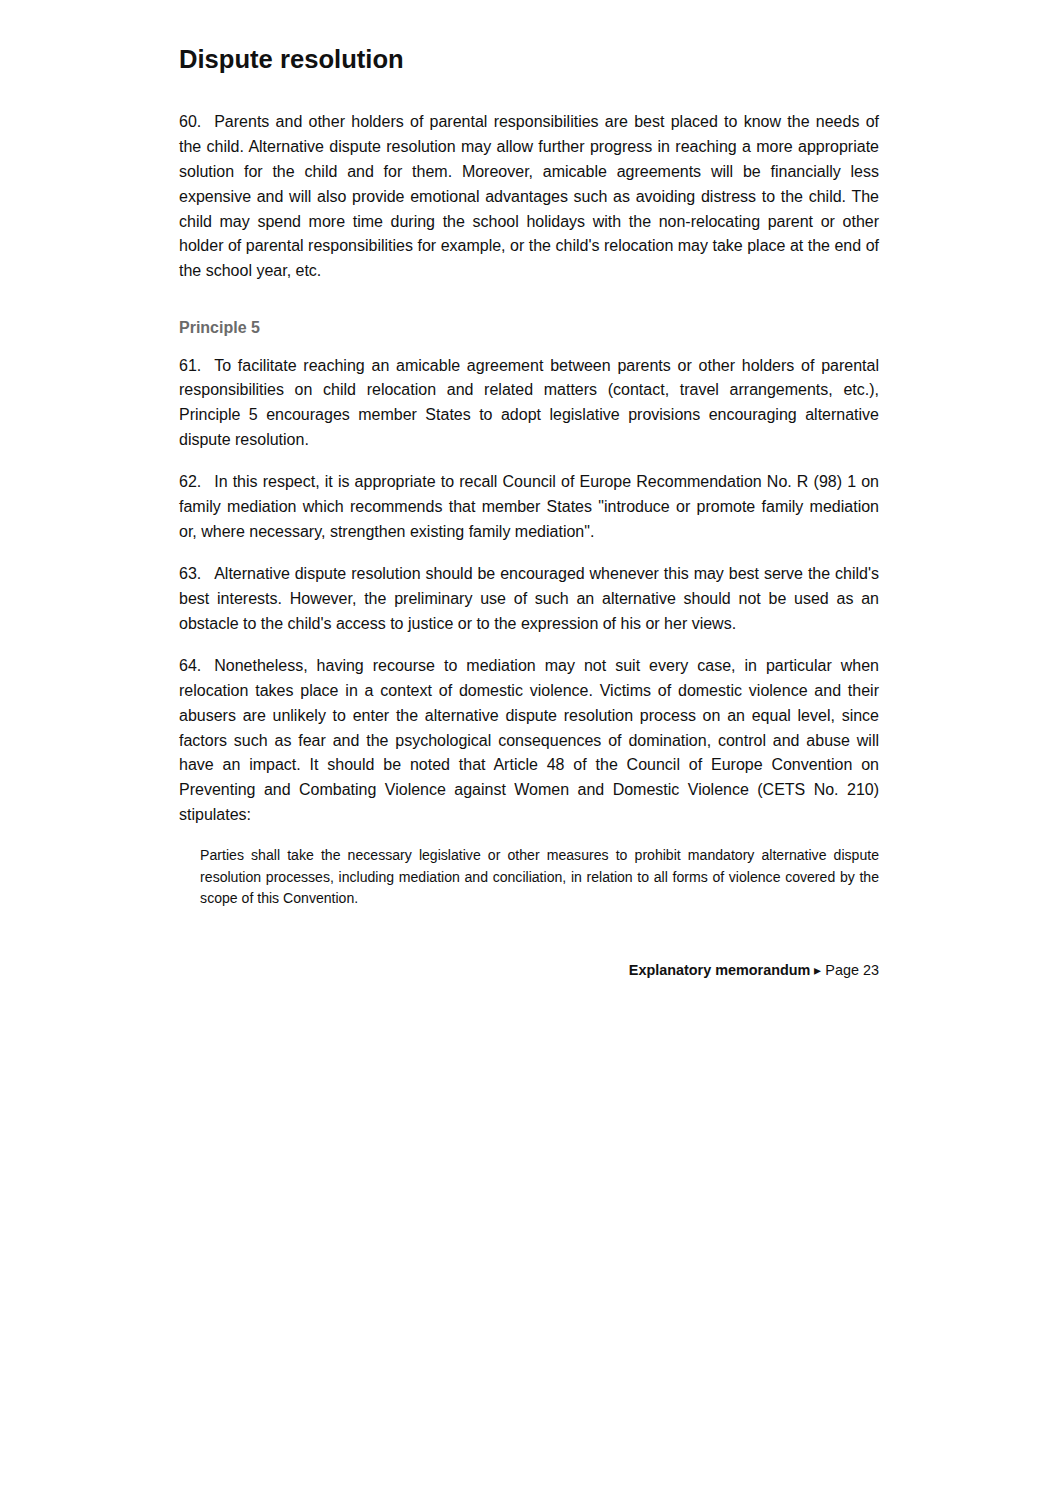Dispute resolution
60. Parents and other holders of parental responsibilities are best placed to know the needs of the child. Alternative dispute resolution may allow further progress in reaching a more appropriate solution for the child and for them. Moreover, amicable agreements will be financially less expensive and will also provide emotional advantages such as avoiding distress to the child. The child may spend more time during the school holidays with the non-relocating parent or other holder of parental responsibilities for example, or the child's relocation may take place at the end of the school year, etc.
Principle 5
61. To facilitate reaching an amicable agreement between parents or other holders of parental responsibilities on child relocation and related matters (contact, travel arrangements, etc.), Principle 5 encourages member States to adopt legislative provisions encouraging alternative dispute resolution.
62. In this respect, it is appropriate to recall Council of Europe Recommendation No. R (98) 1 on family mediation which recommends that member States "introduce or promote family mediation or, where necessary, strengthen existing family mediation".
63. Alternative dispute resolution should be encouraged whenever this may best serve the child's best interests. However, the preliminary use of such an alternative should not be used as an obstacle to the child's access to justice or to the expression of his or her views.
64. Nonetheless, having recourse to mediation may not suit every case, in particular when relocation takes place in a context of domestic violence. Victims of domestic violence and their abusers are unlikely to enter the alternative dispute resolution process on an equal level, since factors such as fear and the psychological consequences of domination, control and abuse will have an impact. It should be noted that Article 48 of the Council of Europe Convention on Preventing and Combating Violence against Women and Domestic Violence (CETS No. 210) stipulates:
Parties shall take the necessary legislative or other measures to prohibit mandatory alternative dispute resolution processes, including mediation and conciliation, in relation to all forms of violence covered by the scope of this Convention.
Explanatory memorandum ▸ Page 23